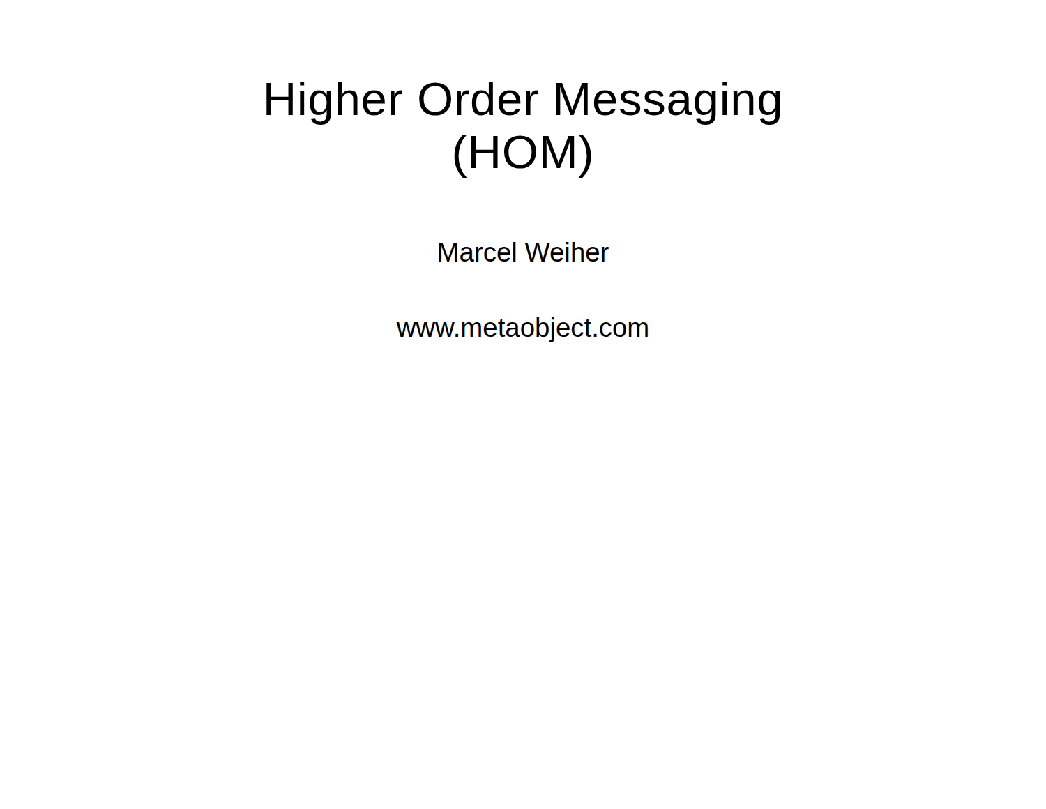Higher Order Messaging
(HOM)
Marcel Weiher
www.metaobject.com